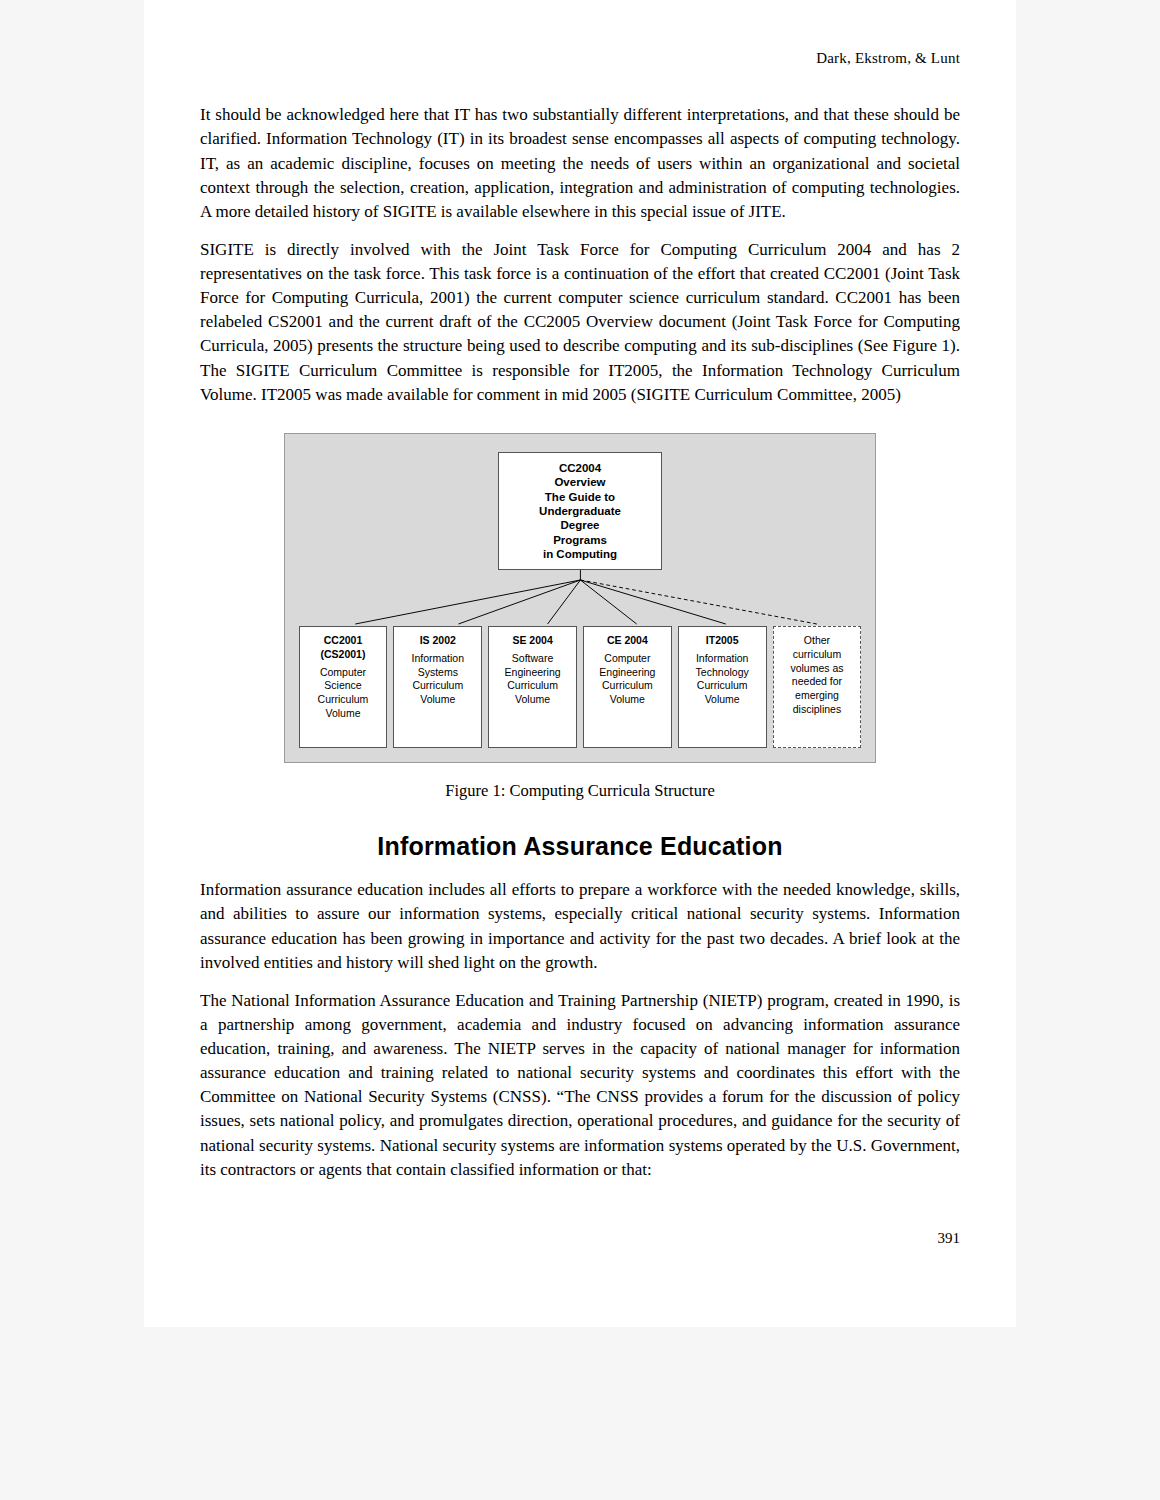Dark, Ekstrom, & Lunt
It should be acknowledged here that IT has two substantially different interpretations, and that these should be clarified. Information Technology (IT) in its broadest sense encompasses all aspects of computing technology. IT, as an academic discipline, focuses on meeting the needs of users within an organizational and societal context through the selection, creation, application, integration and administration of computing technologies. A more detailed history of SIGITE is available elsewhere in this special issue of JITE.
SIGITE is directly involved with the Joint Task Force for Computing Curriculum 2004 and has 2 representatives on the task force. This task force is a continuation of the effort that created CC2001 (Joint Task Force for Computing Curricula, 2001) the current computer science curriculum standard. CC2001 has been relabeled CS2001 and the current draft of the CC2005 Overview document (Joint Task Force for Computing Curricula, 2005) presents the structure being used to describe computing and its sub-disciplines (See Figure 1). The SIGITE Curriculum Committee is responsible for IT2005, the Information Technology Curriculum Volume. IT2005 was made available for comment in mid 2005 (SIGITE Curriculum Committee, 2005)
CC2004
Overview
The Guide to
Undergraduate
Degree
Programs
in Computing
CC2001
(CS2001) Computer
Science
Curriculum
Volume
IS 2002 Information
Systems
Curriculum
Volume
SE 2004 Software
Engineering
Curriculum
Volume
CE 2004 Computer
Engineering
Curriculum
Volume
IT2005 Information
Technology
Curriculum
Volume
Other
curriculum
volumes as
needed for
emerging
disciplines
Figure 1: Computing Curricula Structure
Information Assurance Education
Information assurance education includes all efforts to prepare a workforce with the needed knowledge, skills, and abilities to assure our information systems, especially critical national security systems. Information assurance education has been growing in importance and activity for the past two decades. A brief look at the involved entities and history will shed light on the growth.
The National Information Assurance Education and Training Partnership (NIETP) program, created in 1990, is a partnership among government, academia and industry focused on advancing information assurance education, training, and awareness. The NIETP serves in the capacity of national manager for information assurance education and training related to national security systems and coordinates this effort with the Committee on National Security Systems (CNSS). “The CNSS provides a forum for the discussion of policy issues, sets national policy, and promulgates direction, operational procedures, and guidance for the security of national security systems. National security systems are information systems operated by the U.S. Government, its contractors or agents that contain classified information or that:
391